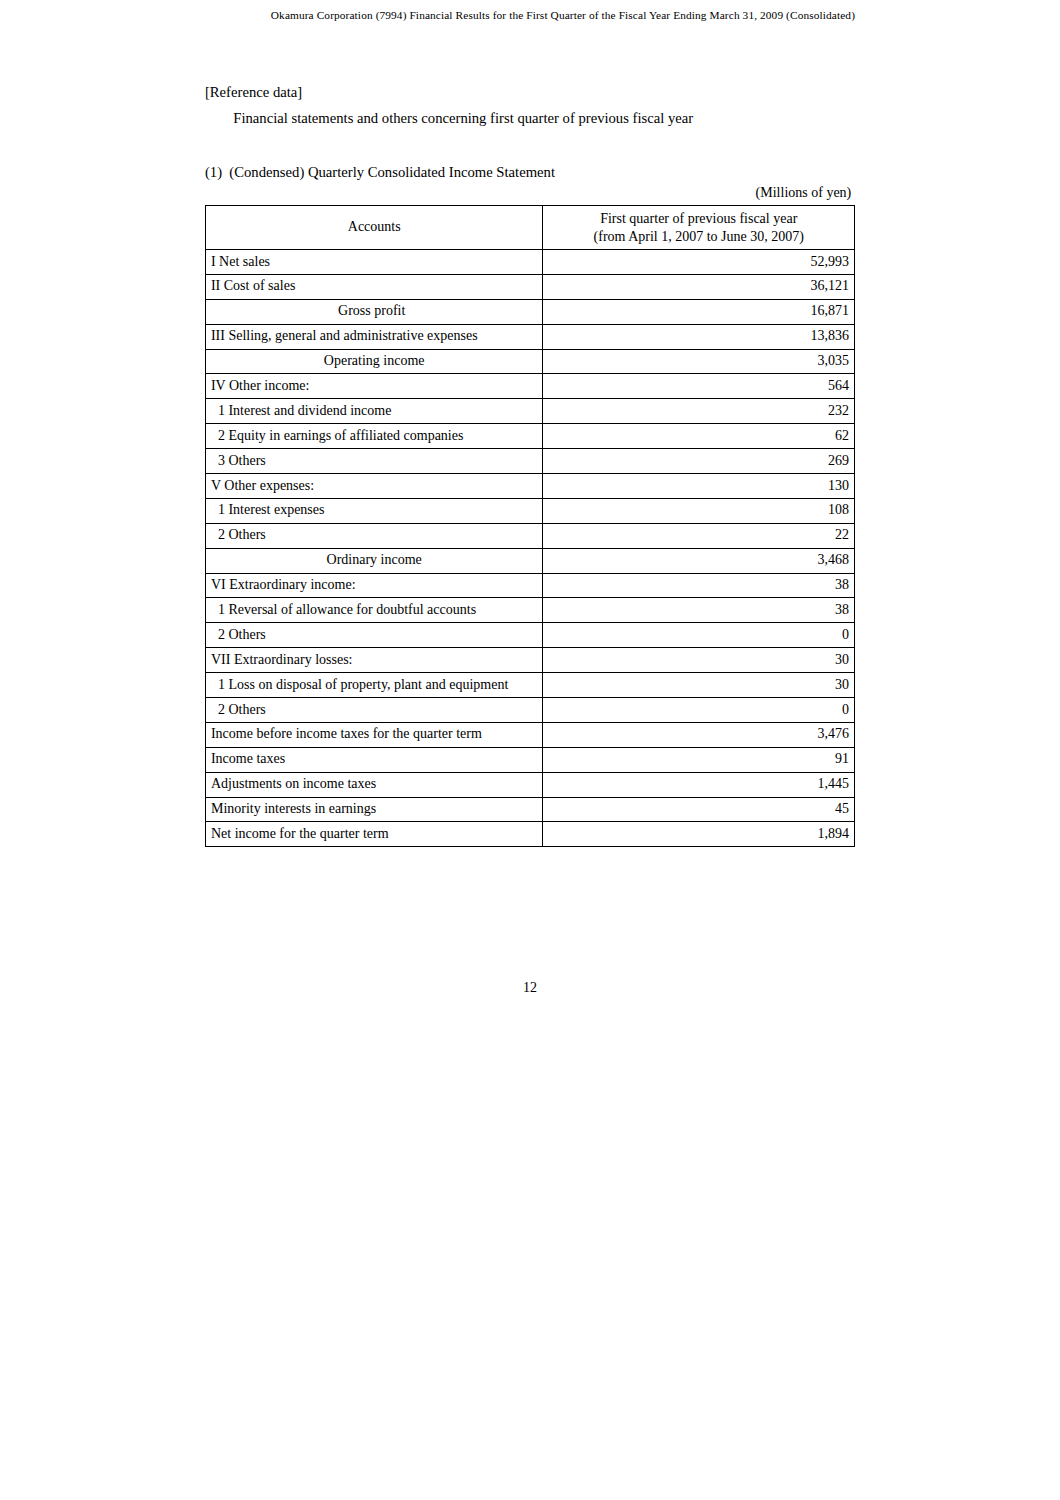Okamura Corporation (7994) Financial Results for the First Quarter of the Fiscal Year Ending March 31, 2009 (Consolidated)
[Reference data]
Financial statements and others concerning first quarter of previous fiscal year
(1) (Condensed) Quarterly Consolidated Income Statement
(Millions of yen)
| Accounts | First quarter of previous fiscal year (from April 1, 2007 to June 30, 2007) |
| --- | --- |
| I Net sales | 52,993 |
| II Cost of sales | 36,121 |
| Gross profit | 16,871 |
| III Selling, general and administrative expenses | 13,836 |
| Operating income | 3,035 |
| IV Other income: | 564 |
| 1 Interest and dividend income | 232 |
| 2 Equity in earnings of affiliated companies | 62 |
| 3 Others | 269 |
| V Other expenses: | 130 |
| 1 Interest expenses | 108 |
| 2 Others | 22 |
| Ordinary income | 3,468 |
| VI Extraordinary income: | 38 |
| 1 Reversal of allowance for doubtful accounts | 38 |
| 2 Others | 0 |
| VII Extraordinary losses: | 30 |
| 1 Loss on disposal of property, plant and equipment | 30 |
| 2 Others | 0 |
| Income before income taxes for the quarter term | 3,476 |
| Income taxes | 91 |
| Adjustments on income taxes | 1,445 |
| Minority interests in earnings | 45 |
| Net income for the quarter term | 1,894 |
12